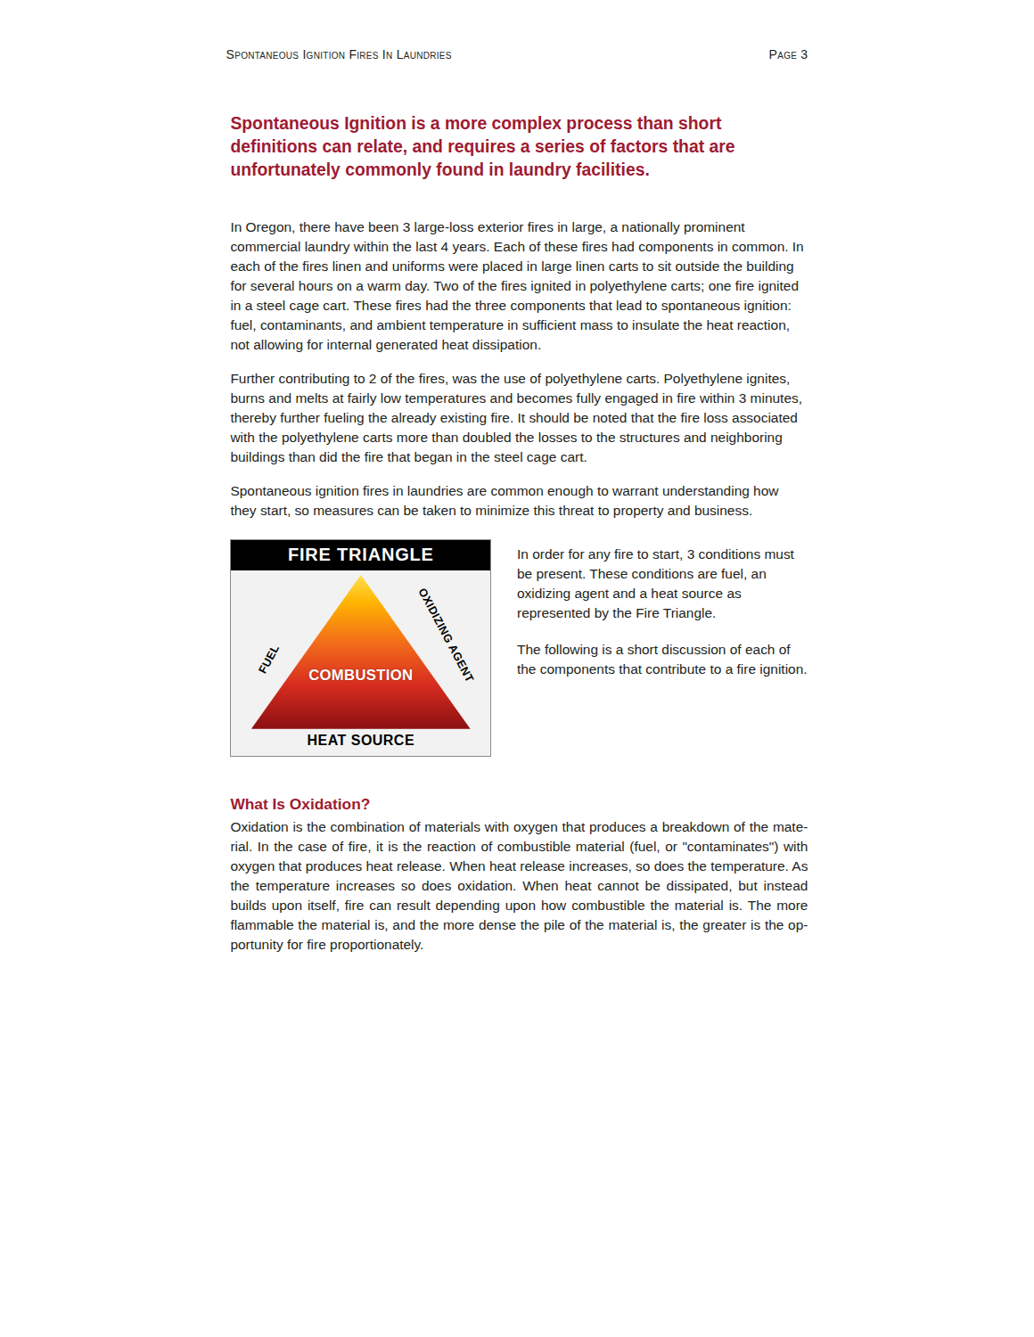Spontaneous Ignition Fires In Laundries Page 3
Spontaneous Ignition is a more complex process than short definitions can relate, and requires a series of factors that are unfortunately commonly found in laundry facilities.
In Oregon, there have been 3 large-loss exterior fires in large, a nationally prominent commercial laundry within the last 4 years. Each of these fires had components in common. In each of the fires linen and uniforms were placed in large linen carts to sit outside the building for several hours on a warm day. Two of the fires ignited in polyethylene carts; one fire ignited in a steel cage cart. These fires had the three components that lead to spontaneous ignition: fuel, contaminants, and ambient temperature in sufficient mass to insulate the heat reaction, not allowing for internal generated heat dissipation.
Further contributing to 2 of the fires, was the use of polyethylene carts. Polyethylene ignites, burns and melts at fairly low temperatures and becomes fully engaged in fire within 3 minutes, thereby further fueling the already existing fire. It should be noted that the fire loss associated with the polyethylene carts more than doubled the losses to the structures and neighboring buildings than did the fire that began in the steel cage cart.
Spontaneous ignition fires in laundries are common enough to warrant understanding how they start, so measures can be taken to minimize this threat to property and business.
FIRE TRIANGLE
FUEL OXIDIZING AGENT COMBUSTION
HEAT SOURCE
In order for any fire to start, 3 conditions must be present. These conditions are fuel, an oxidizing agent and a heat source as represented by the Fire Triangle.
The following is a short discussion of each of the components that contribute to a fire ignition.
What Is Oxidation?
Oxidation is the combination of materials with oxygen that produces a breakdown of the material. In the case of fire, it is the reaction of combustible material (fuel, or "contaminates") with oxygen that produces heat release. When heat release increases, so does the temperature. As the temperature increases so does oxidation. When heat cannot be dissipated, but instead builds upon itself, fire can result depending upon how combustible the material is. The more flammable the material is, and the more dense the pile of the material is, the greater is the opportunity for fire proportionately.